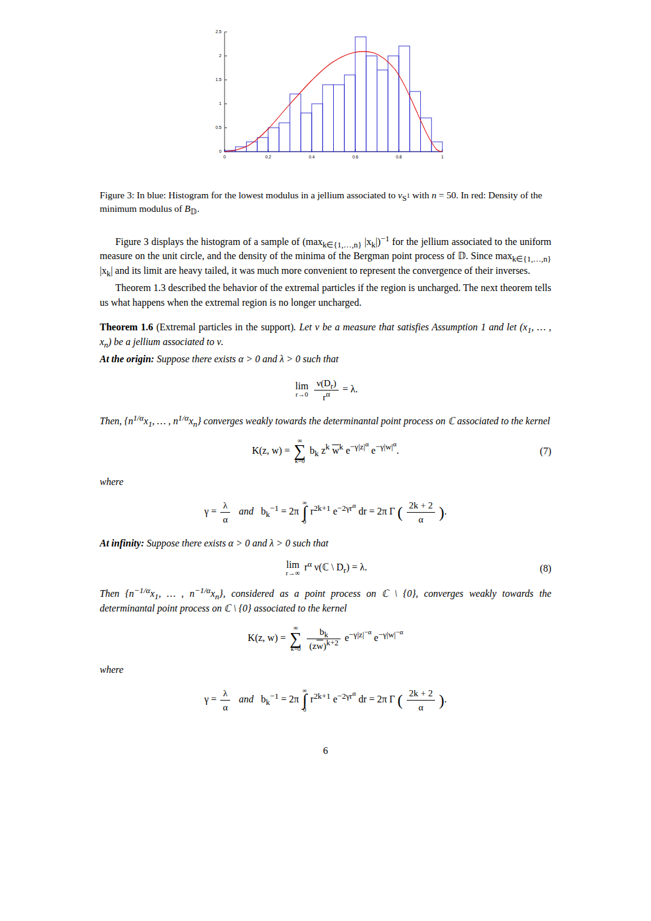0 0.5 1 1.5 2 2.5 0 0.2 0.4 0.6 0.8 1
Figure 3: In blue: Histogram for the lowest modulus in a jellium associated to νS1 with n = 50. In red: Density of the minimum modulus of B𝔻.
Figure 3 displays the histogram of a sample of (maxk∈{1,…,n} |xk|)−1 for the jellium associated to the uniform measure on the unit circle, and the density of the minima of the Bergman point process of 𝔻. Since maxk∈{1,…,n} |xk| and its limit are heavy tailed, it was much more convenient to represent the convergence of their inverses.
Theorem 1.3 described the behavior of the extremal particles if the region is uncharged. The next theorem tells us what happens when the extremal region is no longer uncharged.
Theorem 1.6 (Extremal particles in the support). Let ν be a measure that satisfies Assumption 1 and let (x1, … , xn) be a jellium associated to ν.
At the origin: Suppose there exists α > 0 and λ > 0 such that
lim r→0 ν(Dr) rα = λ.
Then, {n1/αx1, … , n1/αxn} converges weakly towards the determinantal point process on ℂ associated to the kernel
K(z, w) = ∞∑k=0 bk zk wk e−γ|z|α e−γ|w|α. (7)
where
γ = λα and bk−1 = 2π ∞∫0 r2k+1 e−2γrα dr = 2π Γ ( 2k + 2 α ).
At infinity: Suppose there exists α > 0 and λ > 0 such that
lim r→∞ rα ν(ℂ \ Dr) = λ. (8)
Then {n−1/αx1, … , n−1/αxn}, considered as a point process on ℂ \ {0}, converges weakly towards the determinantal point process on ℂ \ {0} associated to the kernel
K(z, w) = ∞∑k=0 bk(zw)k+2 e−γ|z|−α e−γ|w|−α
where
γ = λα and bk−1 = 2π ∞∫0 r2k+1 e−2γrα dr = 2π Γ ( 2k + 2 α ).
6